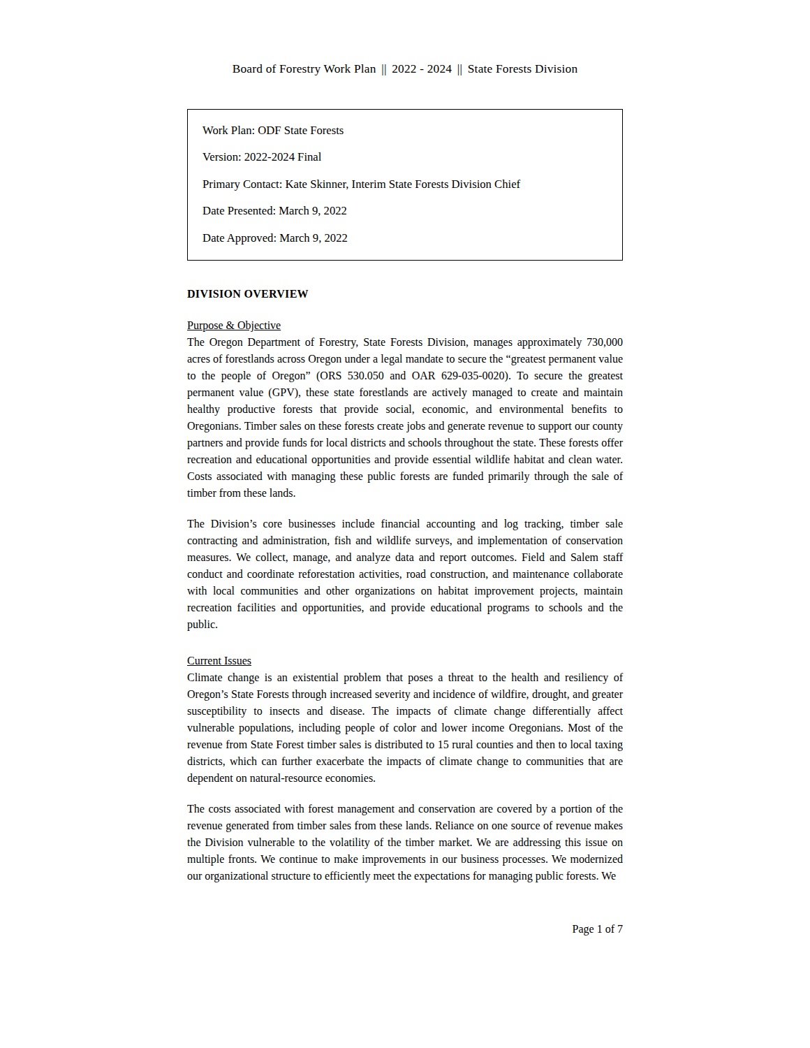Board of Forestry Work Plan || 2022 - 2024 || State Forests Division
Work Plan: ODF State Forests
Version: 2022-2024 Final
Primary Contact: Kate Skinner, Interim State Forests Division Chief
Date Presented: March 9, 2022
Date Approved: March 9, 2022
DIVISION OVERVIEW
Purpose & Objective
The Oregon Department of Forestry, State Forests Division, manages approximately 730,000 acres of forestlands across Oregon under a legal mandate to secure the “greatest permanent value to the people of Oregon” (ORS 530.050 and OAR 629-035-0020). To secure the greatest permanent value (GPV), these state forestlands are actively managed to create and maintain healthy productive forests that provide social, economic, and environmental benefits to Oregonians. Timber sales on these forests create jobs and generate revenue to support our county partners and provide funds for local districts and schools throughout the state. These forests offer recreation and educational opportunities and provide essential wildlife habitat and clean water. Costs associated with managing these public forests are funded primarily through the sale of timber from these lands.
The Division’s core businesses include financial accounting and log tracking, timber sale contracting and administration, fish and wildlife surveys, and implementation of conservation measures. We collect, manage, and analyze data and report outcomes. Field and Salem staff conduct and coordinate reforestation activities, road construction, and maintenance collaborate with local communities and other organizations on habitat improvement projects, maintain recreation facilities and opportunities, and provide educational programs to schools and the public.
Current Issues
Climate change is an existential problem that poses a threat to the health and resiliency of Oregon’s State Forests through increased severity and incidence of wildfire, drought, and greater susceptibility to insects and disease. The impacts of climate change differentially affect vulnerable populations, including people of color and lower income Oregonians. Most of the revenue from State Forest timber sales is distributed to 15 rural counties and then to local taxing districts, which can further exacerbate the impacts of climate change to communities that are dependent on natural-resource economies.
The costs associated with forest management and conservation are covered by a portion of the revenue generated from timber sales from these lands. Reliance on one source of revenue makes the Division vulnerable to the volatility of the timber market. We are addressing this issue on multiple fronts. We continue to make improvements in our business processes. We modernized our organizational structure to efficiently meet the expectations for managing public forests. We
Page 1 of 7